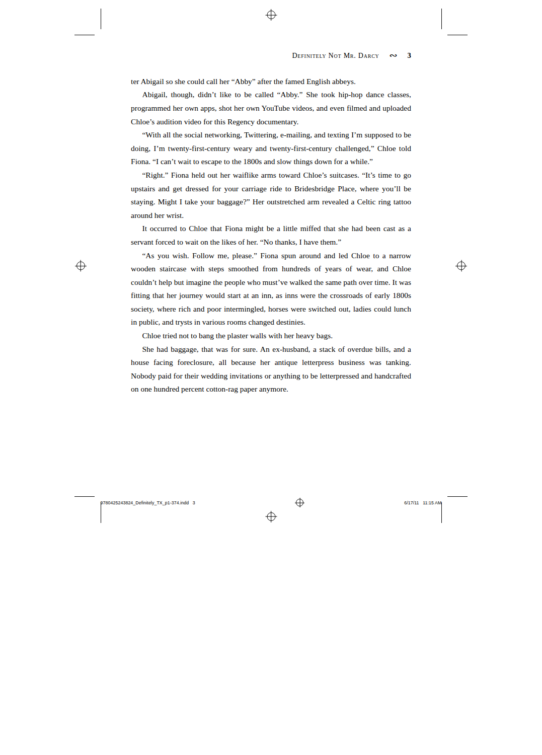Definitely Not Mr. Darcy ∾ 3
ter Abigail so she could call her “Abby” after the famed English abbeys.
Abigail, though, didn’t like to be called “Abby.” She took hip-hop dance classes, programmed her own apps, shot her own YouTube videos, and even filmed and uploaded Chloe’s audition video for this Regency documentary.
“With all the social networking, Twittering, e-mailing, and texting I’m supposed to be doing, I’m twenty-first-century weary and twenty-first-century challenged,” Chloe told Fiona. “I can’t wait to escape to the 1800s and slow things down for a while.”
“Right.” Fiona held out her waiflike arms toward Chloe’s suitcases. “It’s time to go upstairs and get dressed for your carriage ride to Bridesbridge Place, where you’ll be staying. Might I take your baggage?” Her outstretched arm revealed a Celtic ring tattoo around her wrist.
It occurred to Chloe that Fiona might be a little miffed that she had been cast as a servant forced to wait on the likes of her. “No thanks, I have them.”
“As you wish. Follow me, please.” Fiona spun around and led Chloe to a narrow wooden staircase with steps smoothed from hundreds of years of wear, and Chloe couldn’t help but imagine the people who must’ve walked the same path over time. It was fitting that her journey would start at an inn, as inns were the crossroads of early 1800s society, where rich and poor intermingled, horses were switched out, ladies could lunch in public, and trysts in various rooms changed destinies.
Chloe tried not to bang the plaster walls with her heavy bags.
She had baggage, that was for sure. An ex-husband, a stack of overdue bills, and a house facing foreclosure, all because her antique letterpress business was tanking. Nobody paid for their wedding invitations or anything to be letterpressed and handcrafted on one hundred percent cotton-rag paper anymore.
9780425243824_Definitely_TX_p1-374.indd 3 6/17/11 11:15 AM